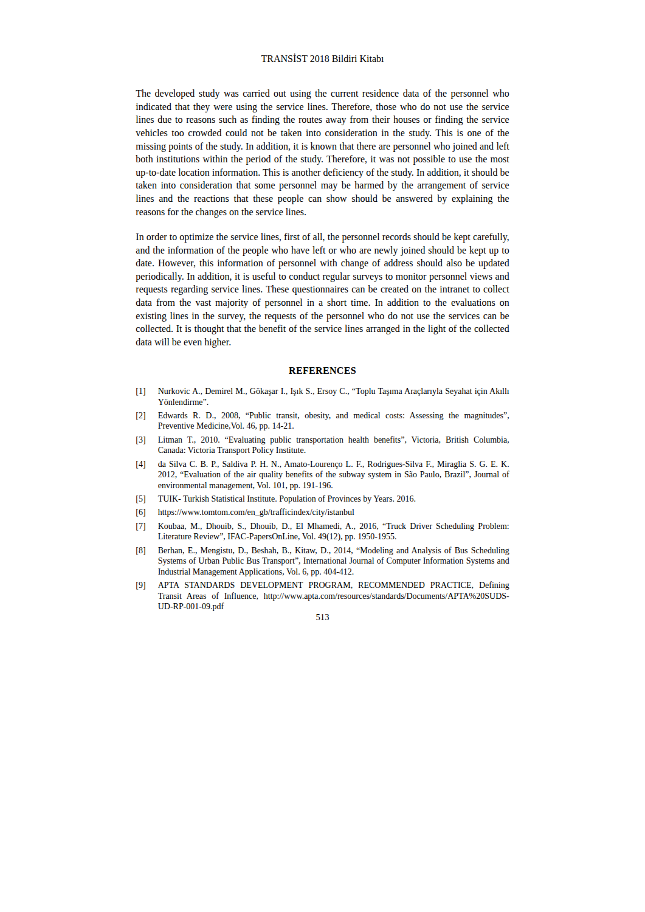TRANSİST 2018 Bildiri Kitabı
The developed study was carried out using the current residence data of the personnel who indicated that they were using the service lines. Therefore, those who do not use the service lines due to reasons such as finding the routes away from their houses or finding the service vehicles too crowded could not be taken into consideration in the study. This is one of the missing points of the study. In addition, it is known that there are personnel who joined and left both institutions within the period of the study. Therefore, it was not possible to use the most up-to-date location information. This is another deficiency of the study. In addition, it should be taken into consideration that some personnel may be harmed by the arrangement of service lines and the reactions that these people can show should be answered by explaining the reasons for the changes on the service lines.
In order to optimize the service lines, first of all, the personnel records should be kept carefully, and the information of the people who have left or who are newly joined should be kept up to date. However, this information of personnel with change of address should also be updated periodically. In addition, it is useful to conduct regular surveys to monitor personnel views and requests regarding service lines. These questionnaires can be created on the intranet to collect data from the vast majority of personnel in a short time. In addition to the evaluations on existing lines in the survey, the requests of the personnel who do not use the services can be collected. It is thought that the benefit of the service lines arranged in the light of the collected data will be even higher.
REFERENCES
[1] Nurkovic A., Demirel M., Gökaşar I., Işık S., Ersoy C., “Toplu Taşıma Araçlarıyla Seyahat için Akıllı Yönlendirme”.
[2] Edwards R. D., 2008, “Public transit, obesity, and medical costs: Assessing the magnitudes”, Preventive Medicine,Vol. 46, pp. 14-21.
[3] Litman T., 2010. “Evaluating public transportation health benefits”, Victoria, British Columbia, Canada: Victoria Transport Policy Institute.
[4] da Silva C. B. P., Saldiva P. H. N., Amato-Lourenço L. F., Rodrigues-Silva F., Miraglia S. G. E. K. 2012, “Evaluation of the air quality benefits of the subway system in São Paulo, Brazil”, Journal of environmental management, Vol. 101, pp. 191-196.
[5] TUIK- Turkish Statistical Institute. Population of Provinces by Years. 2016.
[6] https://www.tomtom.com/en_gb/trafficindex/city/istanbul
[7] Koubaa, M., Dhouib, S., Dhouib, D., El Mhamedi, A., 2016, “Truck Driver Scheduling Problem: Literature Review”, IFAC-PapersOnLine, Vol. 49(12), pp. 1950-1955.
[8] Berhan, E., Mengistu, D., Beshah, B., Kitaw, D., 2014, “Modeling and Analysis of Bus Scheduling Systems of Urban Public Bus Transport”, International Journal of Computer Information Systems and Industrial Management Applications, Vol. 6, pp. 404-412.
[9] APTA STANDARDS DEVELOPMENT PROGRAM, RECOMMENDED PRACTICE, Defining Transit Areas of Influence, http://www.apta.com/resources/standards/Documents/APTA%20SUDS-UD-RP-001-09.pdf
513